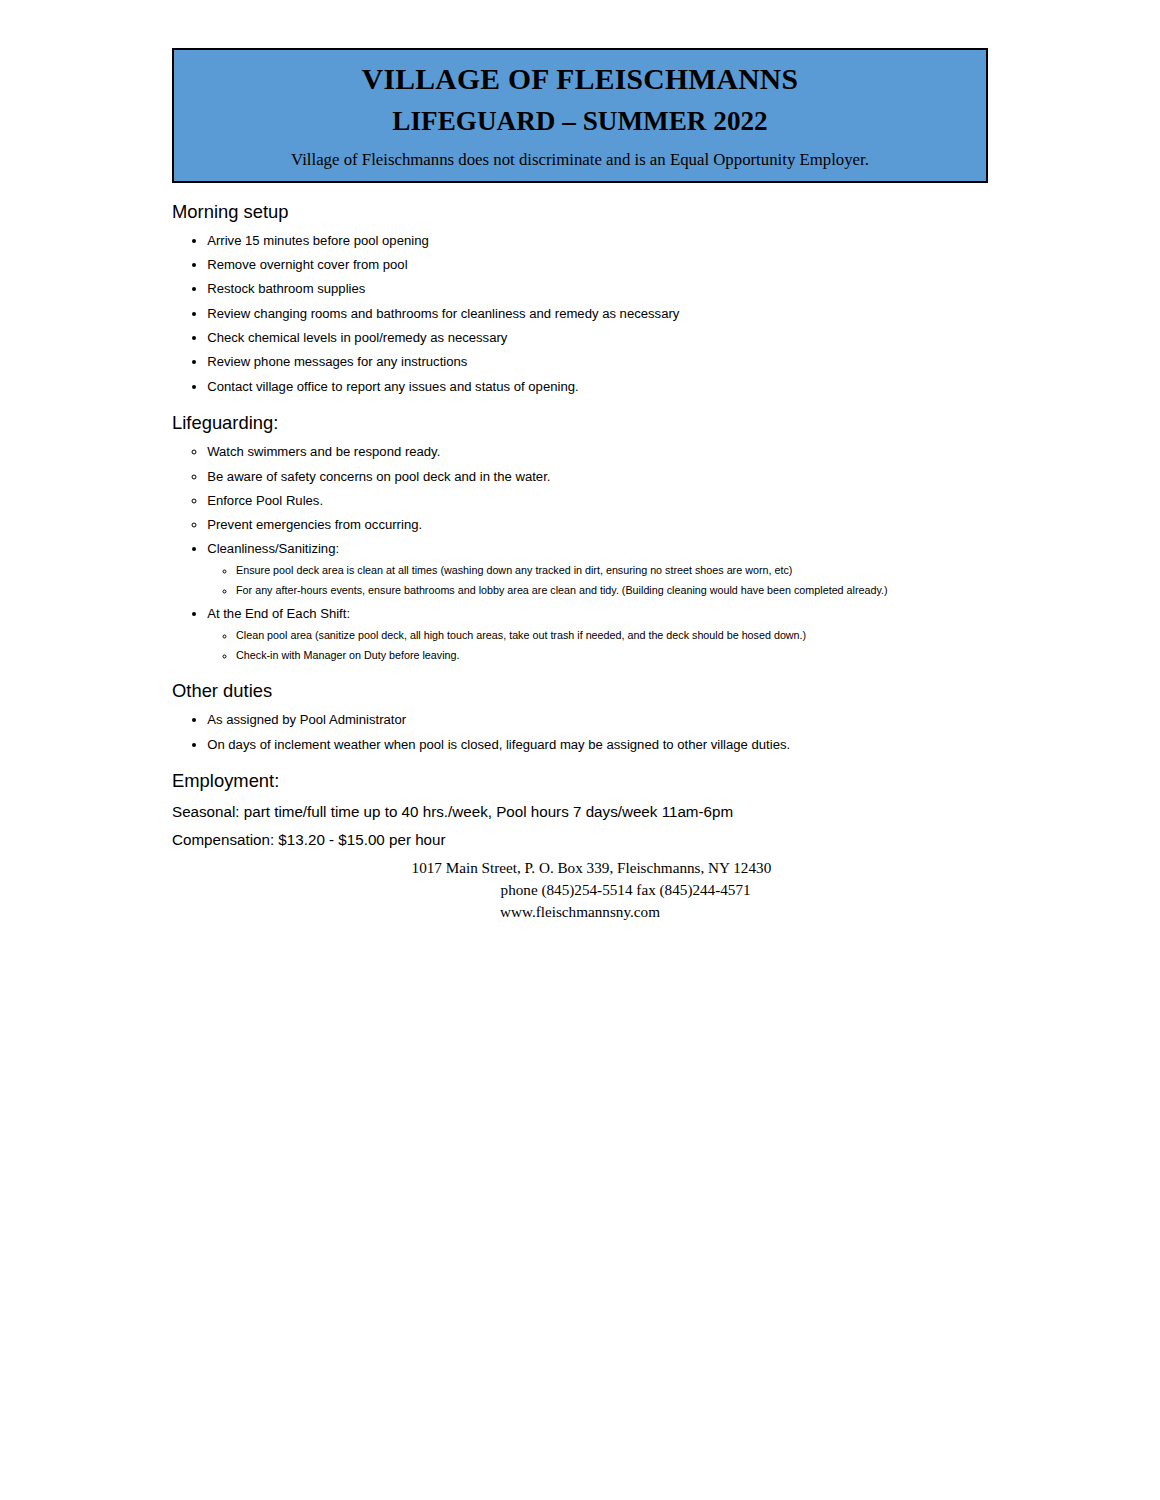VILLAGE OF FLEISCHMANNS
LIFEGUARD – SUMMER 2022
Village of Fleischmanns does not discriminate and is an Equal Opportunity Employer.
Morning setup
Arrive 15 minutes before pool opening
Remove overnight cover from pool
Restock bathroom supplies
Review changing rooms and bathrooms for cleanliness and remedy as necessary
Check chemical levels in pool/remedy as necessary
Review phone messages for any instructions
Contact village office to report any issues and status of opening.
Lifeguarding:
Watch swimmers and be respond ready.
Be aware of safety concerns on pool deck and in the water.
Enforce Pool Rules.
Prevent emergencies from occurring.
Cleanliness/Sanitizing:
Ensure pool deck area is clean at all times (washing down any tracked in dirt, ensuring no street shoes are worn, etc)
For any after-hours events, ensure bathrooms and lobby area are clean and tidy. (Building cleaning would have been completed already.)
At the End of Each Shift:
Clean pool area (sanitize pool deck, all high touch areas, take out trash if needed, and the deck should be hosed down.)
Check-in with Manager on Duty before leaving.
Other duties
As assigned by Pool Administrator
On days of inclement weather when pool is closed, lifeguard may be assigned to other village duties.
Employment:
Seasonal: part time/full time up to 40 hrs./week, Pool hours 7 days/week 11am-6pm
Compensation: $13.20 - $15.00 per hour
1017 Main Street, P. O. Box 339, Fleischmanns, NY 12430
phone (845)254-5514 fax (845)244-4571
www.fleischmannsny.com